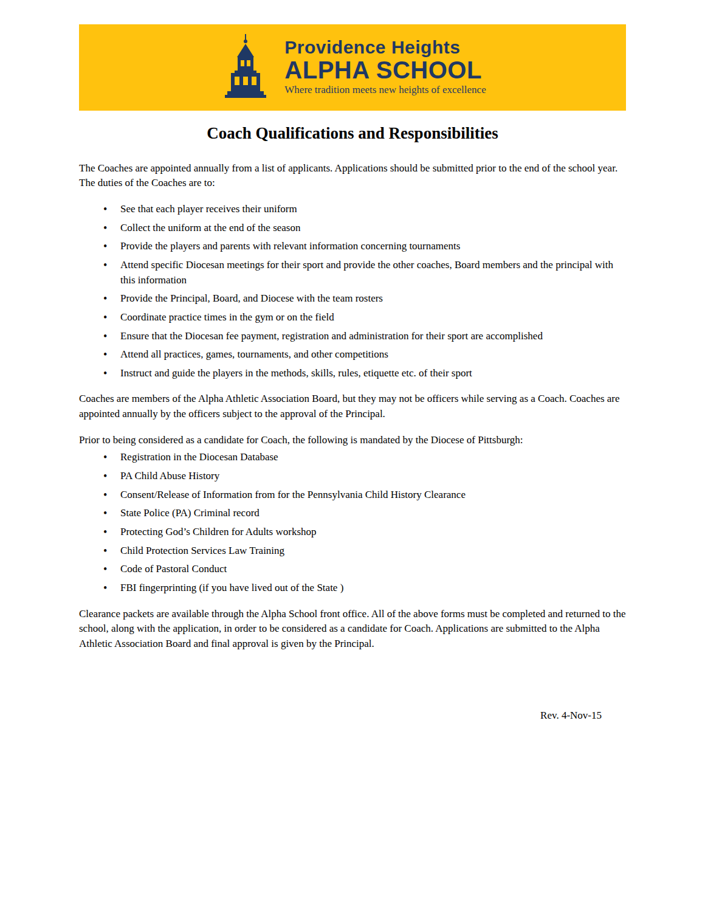Providence Heights
ALPHA SCHOOL
Where tradition meets new heights of excellence
Coach Qualifications and Responsibilities
The Coaches are appointed annually from a list of applicants. Applications should be submitted prior to the end of the school year. The duties of the Coaches are to:
See that each player receives their uniform
Collect the uniform at the end of the season
Provide the players and parents with relevant information concerning tournaments
Attend specific Diocesan meetings for their sport and provide the other coaches, Board members and the principal with this information
Provide the Principal, Board, and Diocese with the team rosters
Coordinate practice times in the gym or on the field
Ensure that the Diocesan fee payment, registration and administration for their sport are accomplished
Attend all practices, games, tournaments, and other competitions
Instruct and guide the players in the methods, skills, rules, etiquette etc. of their sport
Coaches are members of the Alpha Athletic Association Board, but they may not be officers while serving as a Coach. Coaches are appointed annually by the officers subject to the approval of the Principal.
Prior to being considered as a candidate for Coach, the following is mandated by the Diocese of Pittsburgh:
Registration in the Diocesan Database
PA Child Abuse History
Consent/Release of Information from for the Pennsylvania Child History Clearance
State Police (PA) Criminal record
Protecting God’s Children for Adults workshop
Child Protection Services Law Training
Code of Pastoral Conduct
FBI fingerprinting (if you have lived out of the State )
Clearance packets are available through the Alpha School front office. All of the above forms must be completed and returned to the school, along with the application, in order to be considered as a candidate for Coach. Applications are submitted to the Alpha Athletic Association Board and final approval is given by the Principal.
Rev. 4-Nov-15